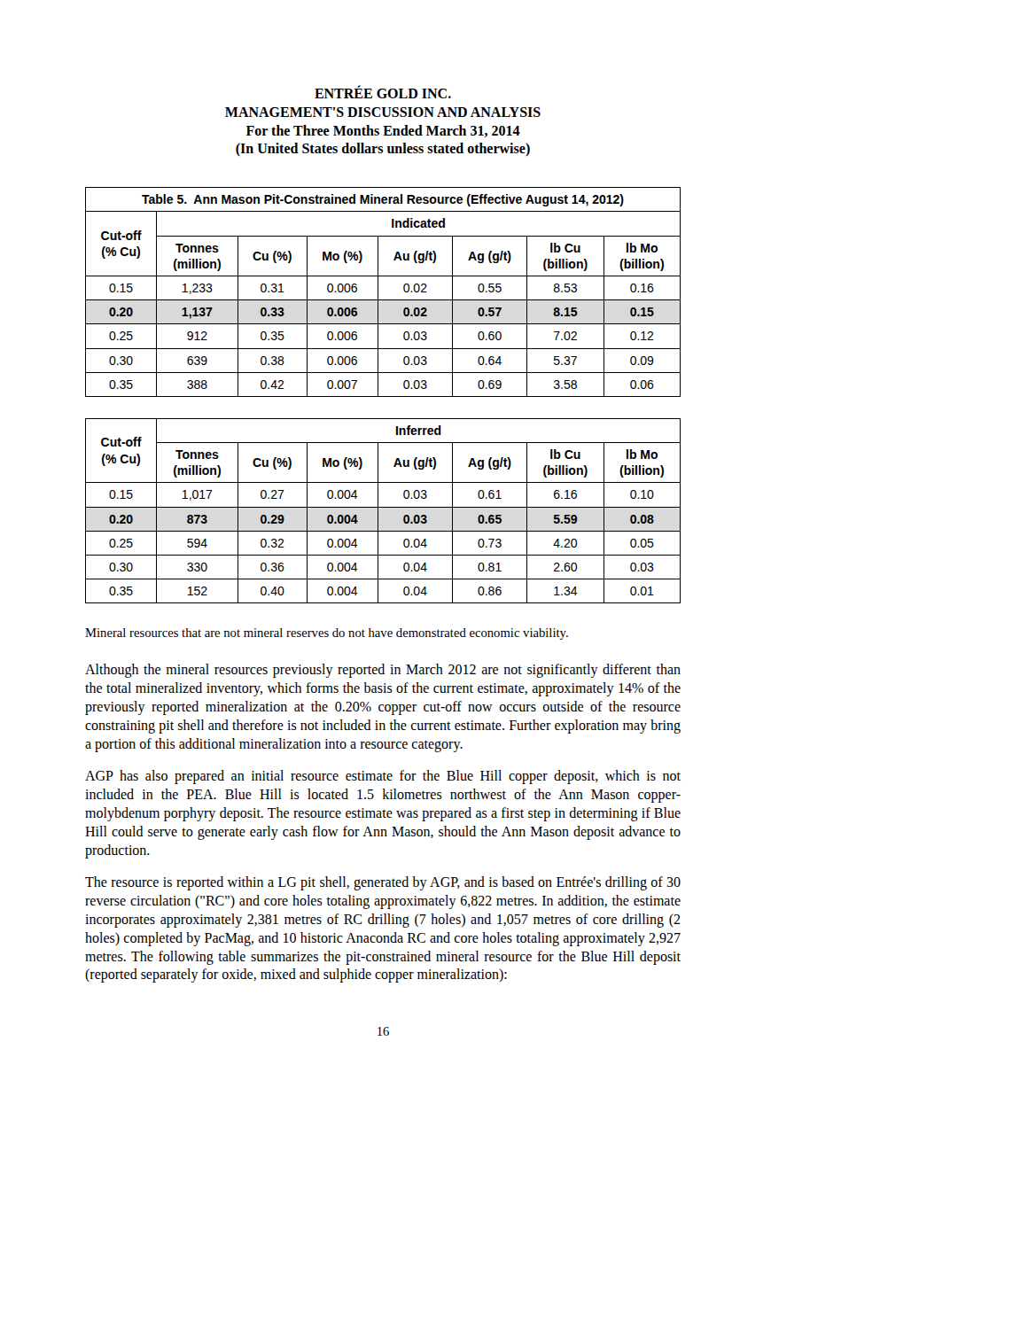ENTRÉE GOLD INC.
MANAGEMENT'S DISCUSSION AND ANALYSIS
For the Three Months Ended March 31, 2014
(In United States dollars unless stated otherwise)
Table 5. Ann Mason Pit-Constrained Mineral Resource (Effective August 14, 2012)
| Cut-off (% Cu) | Indicated |
| --- | --- |
| Tonnes (million) | Cu (%) | Mo (%) | Au (g/t) | Ag (g/t) | lb Cu (billion) | lb Mo (billion) |
| 0.15 | 1,233 | 0.31 | 0.006 | 0.02 | 0.55 | 8.53 | 0.16 |
| 0.20 | 1,137 | 0.33 | 0.006 | 0.02 | 0.57 | 8.15 | 0.15 |
| 0.25 | 912 | 0.35 | 0.006 | 0.03 | 0.60 | 7.02 | 0.12 |
| 0.30 | 639 | 0.38 | 0.006 | 0.03 | 0.64 | 5.37 | 0.09 |
| 0.35 | 388 | 0.42 | 0.007 | 0.03 | 0.69 | 3.58 | 0.06 |
| Cut-off (% Cu) | Inferred |
| --- | --- |
| Tonnes (million) | Cu (%) | Mo (%) | Au (g/t) | Ag (g/t) | lb Cu (billion) | lb Mo (billion) |
| 0.15 | 1,017 | 0.27 | 0.004 | 0.03 | 0.61 | 6.16 | 0.10 |
| 0.20 | 873 | 0.29 | 0.004 | 0.03 | 0.65 | 5.59 | 0.08 |
| 0.25 | 594 | 0.32 | 0.004 | 0.04 | 0.73 | 4.20 | 0.05 |
| 0.30 | 330 | 0.36 | 0.004 | 0.04 | 0.81 | 2.60 | 0.03 |
| 0.35 | 152 | 0.40 | 0.004 | 0.04 | 0.86 | 1.34 | 0.01 |
Mineral resources that are not mineral reserves do not have demonstrated economic viability.
Although the mineral resources previously reported in March 2012 are not significantly different than the total mineralized inventory, which forms the basis of the current estimate, approximately 14% of the previously reported mineralization at the 0.20% copper cut-off now occurs outside of the resource constraining pit shell and therefore is not included in the current estimate. Further exploration may bring a portion of this additional mineralization into a resource category.
AGP has also prepared an initial resource estimate for the Blue Hill copper deposit, which is not included in the PEA. Blue Hill is located 1.5 kilometres northwest of the Ann Mason copper-molybdenum porphyry deposit. The resource estimate was prepared as a first step in determining if Blue Hill could serve to generate early cash flow for Ann Mason, should the Ann Mason deposit advance to production.
The resource is reported within a LG pit shell, generated by AGP, and is based on Entrée's drilling of 30 reverse circulation ("RC") and core holes totaling approximately 6,822 metres. In addition, the estimate incorporates approximately 2,381 metres of RC drilling (7 holes) and 1,057 metres of core drilling (2 holes) completed by PacMag, and 10 historic Anaconda RC and core holes totaling approximately 2,927 metres. The following table summarizes the pit-constrained mineral resource for the Blue Hill deposit (reported separately for oxide, mixed and sulphide copper mineralization):
16